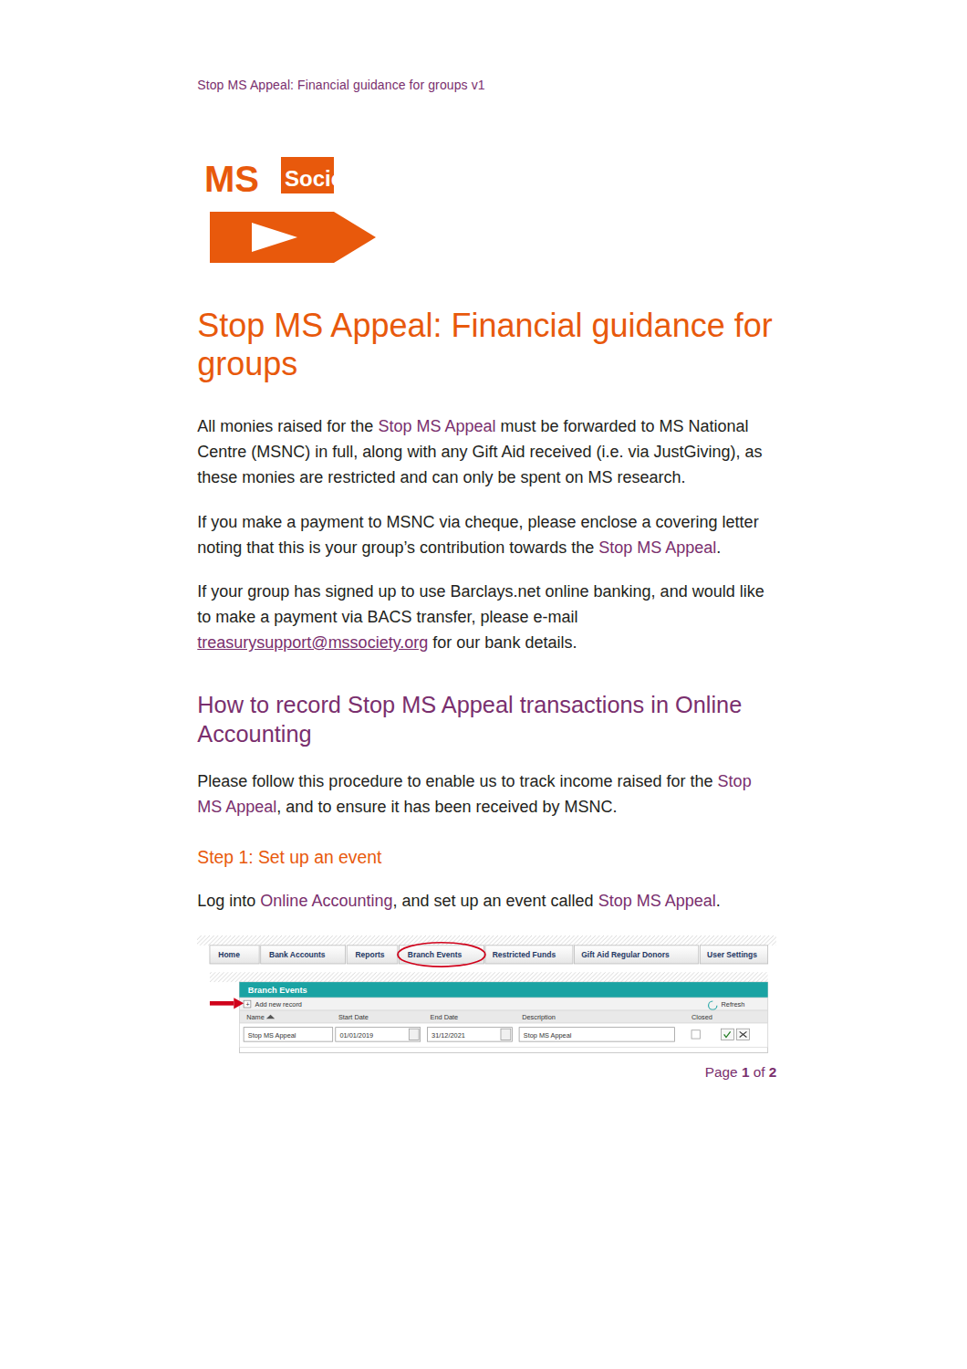Stop MS Appeal: Financial guidance for groups v1
MS Society
Stop MS Appeal: Financial guidance for groups
All monies raised for the Stop MS Appeal must be forwarded to MS National Centre (MSNC) in full, along with any Gift Aid received (i.e. via JustGiving), as these monies are restricted and can only be spent on MS research.
If you make a payment to MSNC via cheque, please enclose a covering letter noting that this is your group’s contribution towards the Stop MS Appeal.
If your group has signed up to use Barclays.net online banking, and would like to make a payment via BACS transfer, please e-mail treasurysupport@mssociety.org for our bank details.
How to record Stop MS Appeal transactions in Online Accounting
Please follow this procedure to enable us to track income raised for the Stop MS Appeal, and to ensure it has been received by MSNC.
Step 1: Set up an event
Log into Online Accounting, and set up an event called Stop MS Appeal.
Home Bank Accounts Reports Branch Events Restricted Funds Gift Aid Regular Donors User Settings Branch Events + Add new record Refresh Name Start Date End Date Description Closed Stop MS Appeal 01/01/2019 31/12/2021 Stop MS Appeal
Page 1 of 2